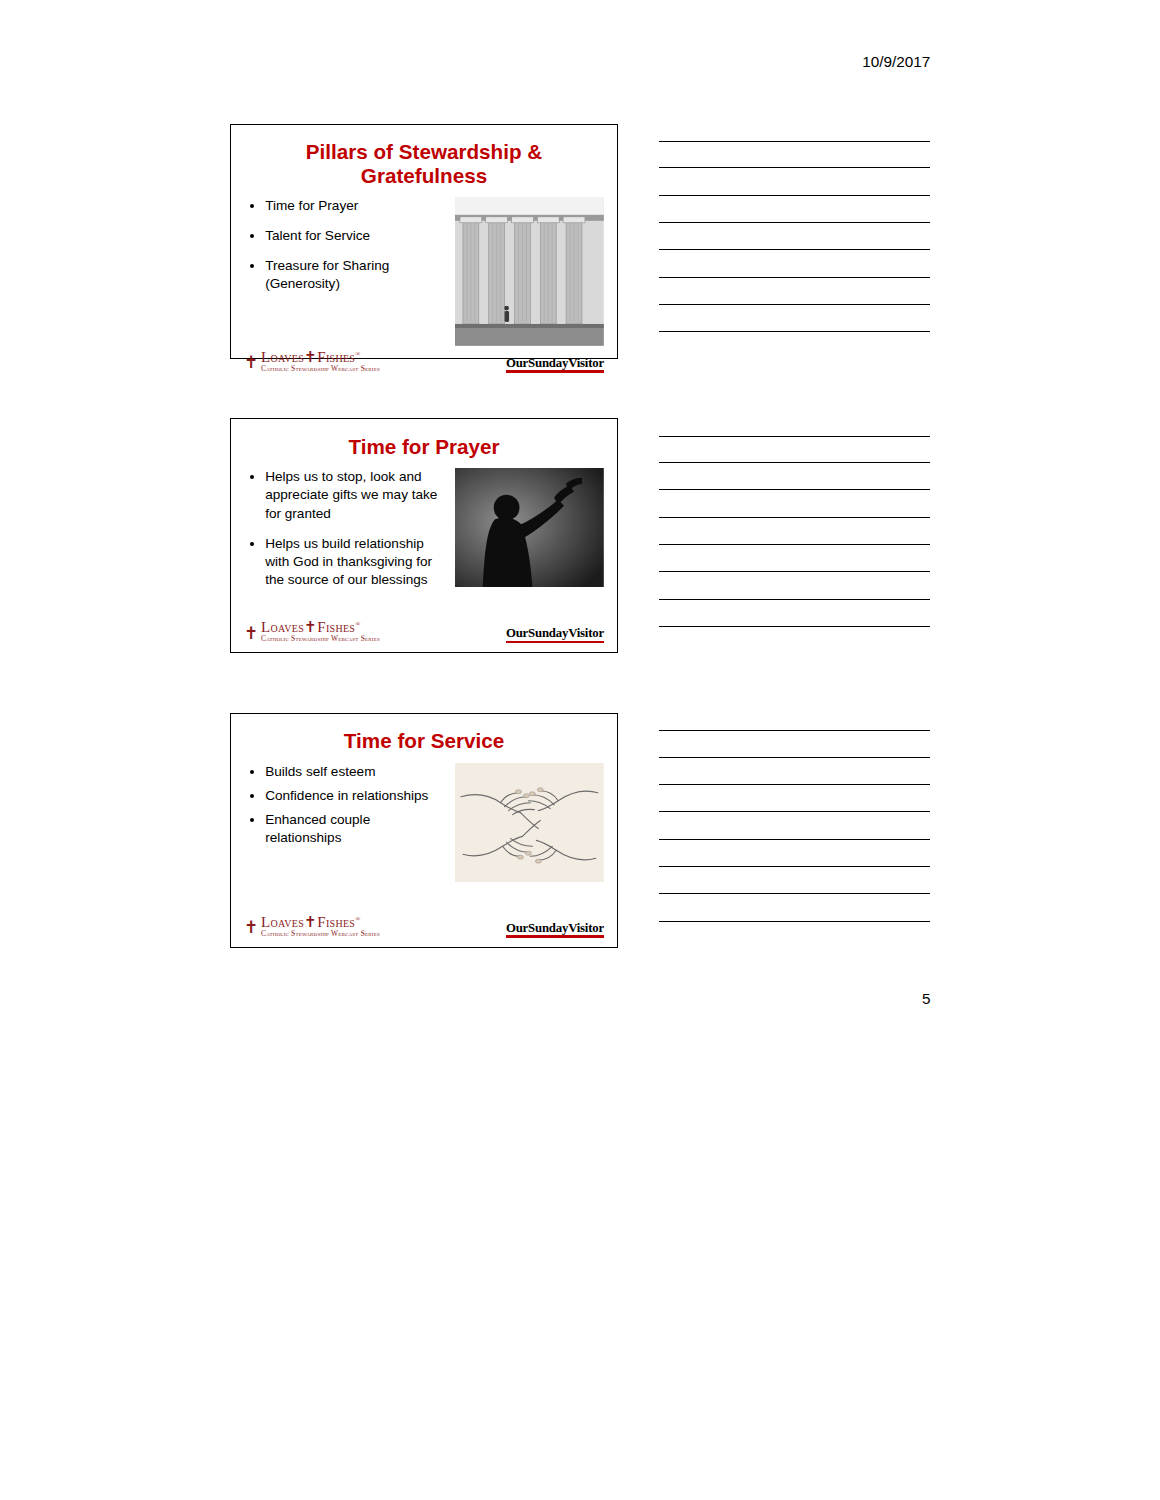10/9/2017
Pillars of Stewardship & Gratefulness
Time for Prayer
Talent for Service
Treasure for Sharing (Generosity)
✝ Loaves✝Fishes® Catholic Stewardship Webcast Series
OurSundayVisitor
Time for Prayer
Helps us to stop, look and appreciate gifts we may take for granted
Helps us build relationship with God in thanksgiving for the source of our blessings
✝ Loaves✝Fishes® Catholic Stewardship Webcast Series
OurSundayVisitor
Time for Service
Builds self esteem
Confidence in relationships
Enhanced couple relationships
✝ Loaves✝Fishes® Catholic Stewardship Webcast Series
OurSundayVisitor
5